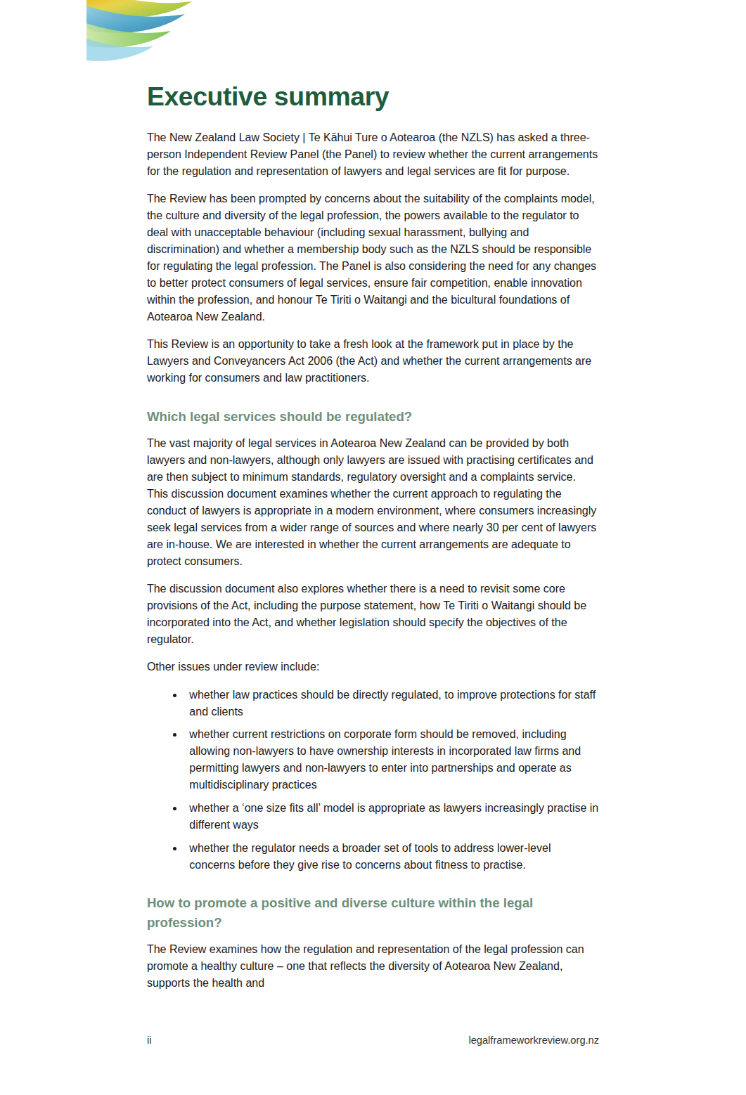Executive summary
The New Zealand Law Society | Te Kāhui Ture o Aotearoa (the NZLS) has asked a three-person Independent Review Panel (the Panel) to review whether the current arrangements for the regulation and representation of lawyers and legal services are fit for purpose.
The Review has been prompted by concerns about the suitability of the complaints model, the culture and diversity of the legal profession, the powers available to the regulator to deal with unacceptable behaviour (including sexual harassment, bullying and discrimination) and whether a membership body such as the NZLS should be responsible for regulating the legal profession. The Panel is also considering the need for any changes to better protect consumers of legal services, ensure fair competition, enable innovation within the profession, and honour Te Tiriti o Waitangi and the bicultural foundations of Aotearoa New Zealand.
This Review is an opportunity to take a fresh look at the framework put in place by the Lawyers and Conveyancers Act 2006 (the Act) and whether the current arrangements are working for consumers and law practitioners.
Which legal services should be regulated?
The vast majority of legal services in Aotearoa New Zealand can be provided by both lawyers and non-lawyers, although only lawyers are issued with practising certificates and are then subject to minimum standards, regulatory oversight and a complaints service. This discussion document examines whether the current approach to regulating the conduct of lawyers is appropriate in a modern environment, where consumers increasingly seek legal services from a wider range of sources and where nearly 30 per cent of lawyers are in-house. We are interested in whether the current arrangements are adequate to protect consumers.
The discussion document also explores whether there is a need to revisit some core provisions of the Act, including the purpose statement, how Te Tiriti o Waitangi should be incorporated into the Act, and whether legislation should specify the objectives of the regulator.
Other issues under review include:
whether law practices should be directly regulated, to improve protections for staff and clients
whether current restrictions on corporate form should be removed, including allowing non-lawyers to have ownership interests in incorporated law firms and permitting lawyers and non-lawyers to enter into partnerships and operate as multidisciplinary practices
whether a ‘one size fits all’ model is appropriate as lawyers increasingly practise in different ways
whether the regulator needs a broader set of tools to address lower-level concerns before they give rise to concerns about fitness to practise.
How to promote a positive and diverse culture within the legal profession?
The Review examines how the regulation and representation of the legal profession can promote a healthy culture – one that reflects the diversity of Aotearoa New Zealand, supports the health and
ii legalframeworkreview.org.nz